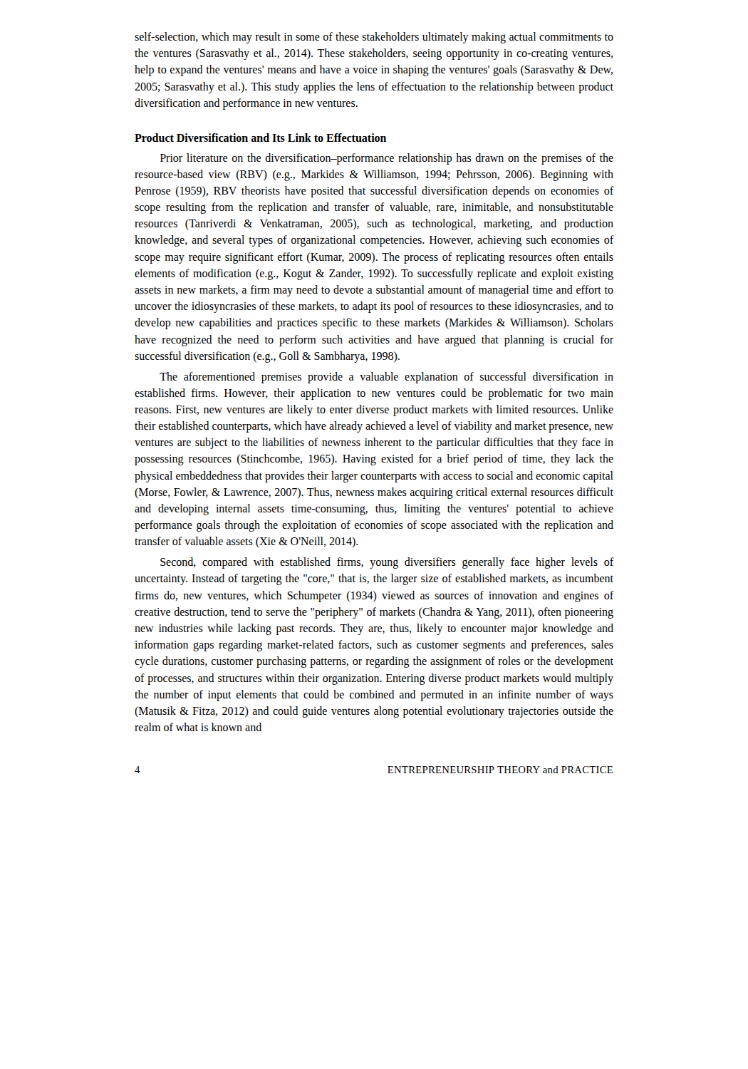self-selection, which may result in some of these stakeholders ultimately making actual commitments to the ventures (Sarasvathy et al., 2014). These stakeholders, seeing opportunity in co-creating ventures, help to expand the ventures' means and have a voice in shaping the ventures' goals (Sarasvathy & Dew, 2005; Sarasvathy et al.). This study applies the lens of effectuation to the relationship between product diversification and performance in new ventures.
Product Diversification and Its Link to Effectuation
Prior literature on the diversification–performance relationship has drawn on the premises of the resource-based view (RBV) (e.g., Markides & Williamson, 1994; Pehrsson, 2006). Beginning with Penrose (1959), RBV theorists have posited that successful diversification depends on economies of scope resulting from the replication and transfer of valuable, rare, inimitable, and nonsubstitutable resources (Tanriverdi & Venkatraman, 2005), such as technological, marketing, and production knowledge, and several types of organizational competencies. However, achieving such economies of scope may require significant effort (Kumar, 2009). The process of replicating resources often entails elements of modification (e.g., Kogut & Zander, 1992). To successfully replicate and exploit existing assets in new markets, a firm may need to devote a substantial amount of managerial time and effort to uncover the idiosyncrasies of these markets, to adapt its pool of resources to these idiosyncrasies, and to develop new capabilities and practices specific to these markets (Markides & Williamson). Scholars have recognized the need to perform such activities and have argued that planning is crucial for successful diversification (e.g., Goll & Sambharya, 1998).
The aforementioned premises provide a valuable explanation of successful diversification in established firms. However, their application to new ventures could be problematic for two main reasons. First, new ventures are likely to enter diverse product markets with limited resources. Unlike their established counterparts, which have already achieved a level of viability and market presence, new ventures are subject to the liabilities of newness inherent to the particular difficulties that they face in possessing resources (Stinchcombe, 1965). Having existed for a brief period of time, they lack the physical embeddedness that provides their larger counterparts with access to social and economic capital (Morse, Fowler, & Lawrence, 2007). Thus, newness makes acquiring critical external resources difficult and developing internal assets time-consuming, thus, limiting the ventures' potential to achieve performance goals through the exploitation of economies of scope associated with the replication and transfer of valuable assets (Xie & O'Neill, 2014).
Second, compared with established firms, young diversifiers generally face higher levels of uncertainty. Instead of targeting the "core," that is, the larger size of established markets, as incumbent firms do, new ventures, which Schumpeter (1934) viewed as sources of innovation and engines of creative destruction, tend to serve the "periphery" of markets (Chandra & Yang, 2011), often pioneering new industries while lacking past records. They are, thus, likely to encounter major knowledge and information gaps regarding market-related factors, such as customer segments and preferences, sales cycle durations, customer purchasing patterns, or regarding the assignment of roles or the development of processes, and structures within their organization. Entering diverse product markets would multiply the number of input elements that could be combined and permuted in an infinite number of ways (Matusik & Fitza, 2012) and could guide ventures along potential evolutionary trajectories outside the realm of what is known and
4 ENTREPRENEURSHIP THEORY and PRACTICE